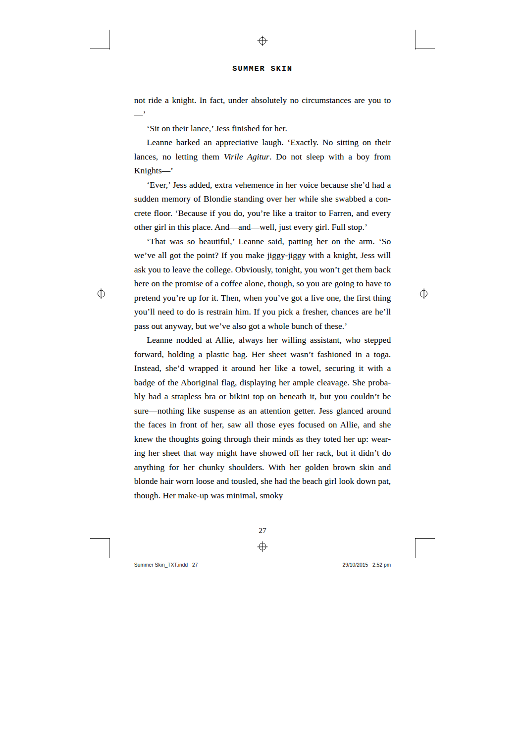Summer Skin
not ride a knight. In fact, under absolutely no circumstances are you to—’
‘Sit on their lance,’ Jess finished for her.
Leanne barked an appreciative laugh. ‘Exactly. No sitting on their lances, no letting them Virile Agitur. Do not sleep with a boy from Knights—’
‘Ever,’ Jess added, extra vehemence in her voice because she’d had a sudden memory of Blondie standing over her while she swabbed a concrete floor. ‘Because if you do, you’re like a traitor to Farren, and every other girl in this place. And—and—well, just every girl. Full stop.’
‘That was so beautiful,’ Leanne said, patting her on the arm. ‘So we’ve all got the point? If you make jiggy-jiggy with a knight, Jess will ask you to leave the college. Obviously, tonight, you won’t get them back here on the promise of a coffee alone, though, so you are going to have to pretend you’re up for it. Then, when you’ve got a live one, the first thing you’ll need to do is restrain him. If you pick a fresher, chances are he’ll pass out anyway, but we’ve also got a whole bunch of these.’
Leanne nodded at Allie, always her willing assistant, who stepped forward, holding a plastic bag. Her sheet wasn’t fashioned in a toga. Instead, she’d wrapped it around her like a towel, securing it with a badge of the Aboriginal flag, displaying her ample cleavage. She probably had a strapless bra or bikini top on beneath it, but you couldn’t be sure—nothing like suspense as an attention getter. Jess glanced around the faces in front of her, saw all those eyes focused on Allie, and she knew the thoughts going through their minds as they toted her up: wearing her sheet that way might have showed off her rack, but it didn’t do anything for her chunky shoulders. With her golden brown skin and blonde hair worn loose and tousled, she had the beach girl look down pat, though. Her make-up was minimal, smoky
27
Summer Skin_TXT.indd 27 29/10/2015 2:52 pm